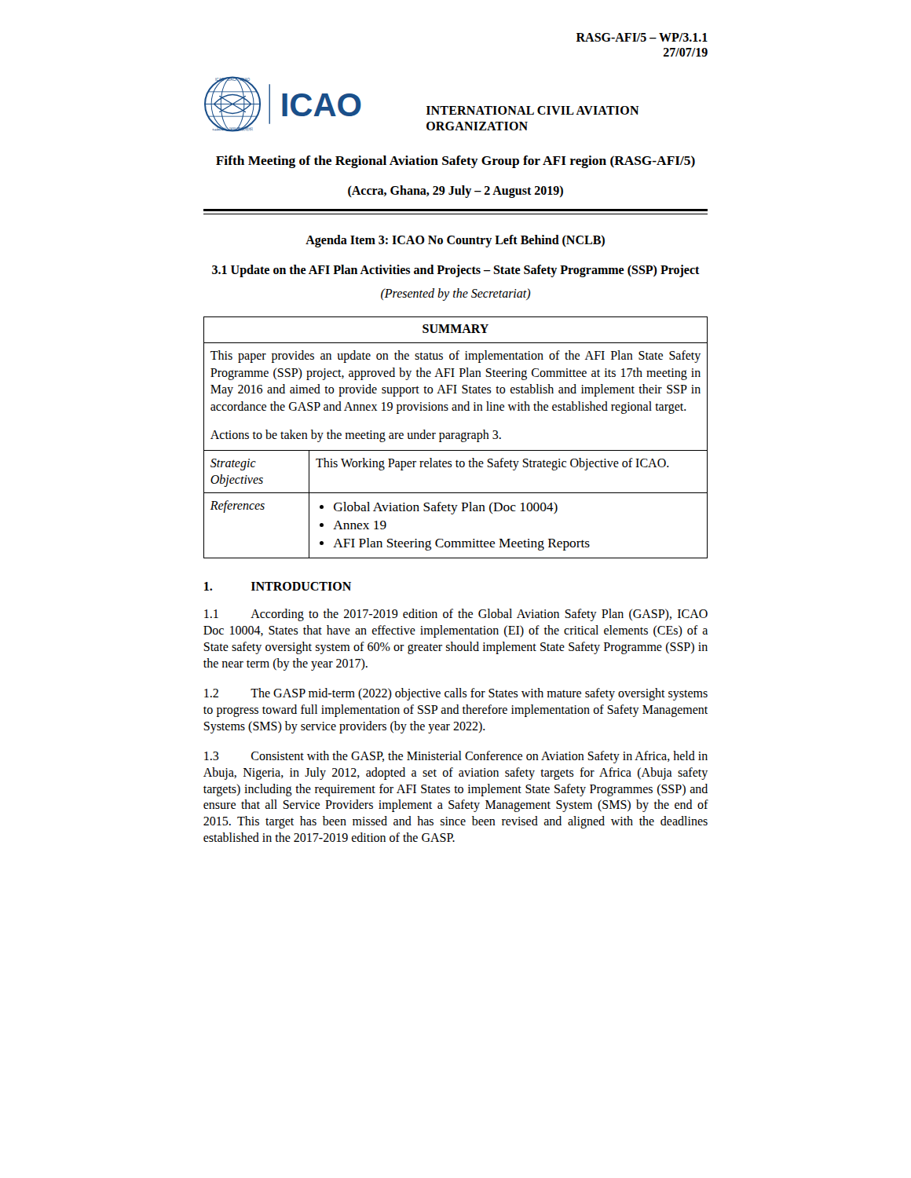RASG-AFI/5 – WP/3.1.1
27/07/19
INTERNATIONAL CIVIL AVIATION ORGANIZATION
Fifth Meeting of the Regional Aviation Safety Group for AFI region (RASG-AFI/5)
(Accra, Ghana, 29 July – 2 August 2019)
Agenda Item 3: ICAO No Country Left Behind (NCLB)
3.1 Update on the AFI Plan Activities and Projects – State Safety Programme (SSP) Project
(Presented by the Secretariat)
| SUMMARY |
| --- |
| This paper provides an update on the status of implementation of the AFI Plan State Safety Programme (SSP) project, approved by the AFI Plan Steering Committee at its 17th meeting in May 2016 and aimed to provide support to AFI States to establish and implement their SSP in accordance the GASP and Annex 19 provisions and in line with the established regional target. Actions to be taken by the meeting are under paragraph 3. |
| Strategic Objectives | This Working Paper relates to the Safety Strategic Objective of ICAO. |
| References | Global Aviation Safety Plan (Doc 10004) Annex 19 AFI Plan Steering Committee Meeting Reports |
1. INTRODUCTION
1.1 According to the 2017-2019 edition of the Global Aviation Safety Plan (GASP), ICAO Doc 10004, States that have an effective implementation (EI) of the critical elements (CEs) of a State safety oversight system of 60% or greater should implement State Safety Programme (SSP) in the near term (by the year 2017).
1.2 The GASP mid-term (2022) objective calls for States with mature safety oversight systems to progress toward full implementation of SSP and therefore implementation of Safety Management Systems (SMS) by service providers (by the year 2022).
1.3 Consistent with the GASP, the Ministerial Conference on Aviation Safety in Africa, held in Abuja, Nigeria, in July 2012, adopted a set of aviation safety targets for Africa (Abuja safety targets) including the requirement for AFI States to implement State Safety Programmes (SSP) and ensure that all Service Providers implement a Safety Management System (SMS) by the end of 2015. This target has been missed and has since been revised and aligned with the deadlines established in the 2017-2019 edition of the GASP.